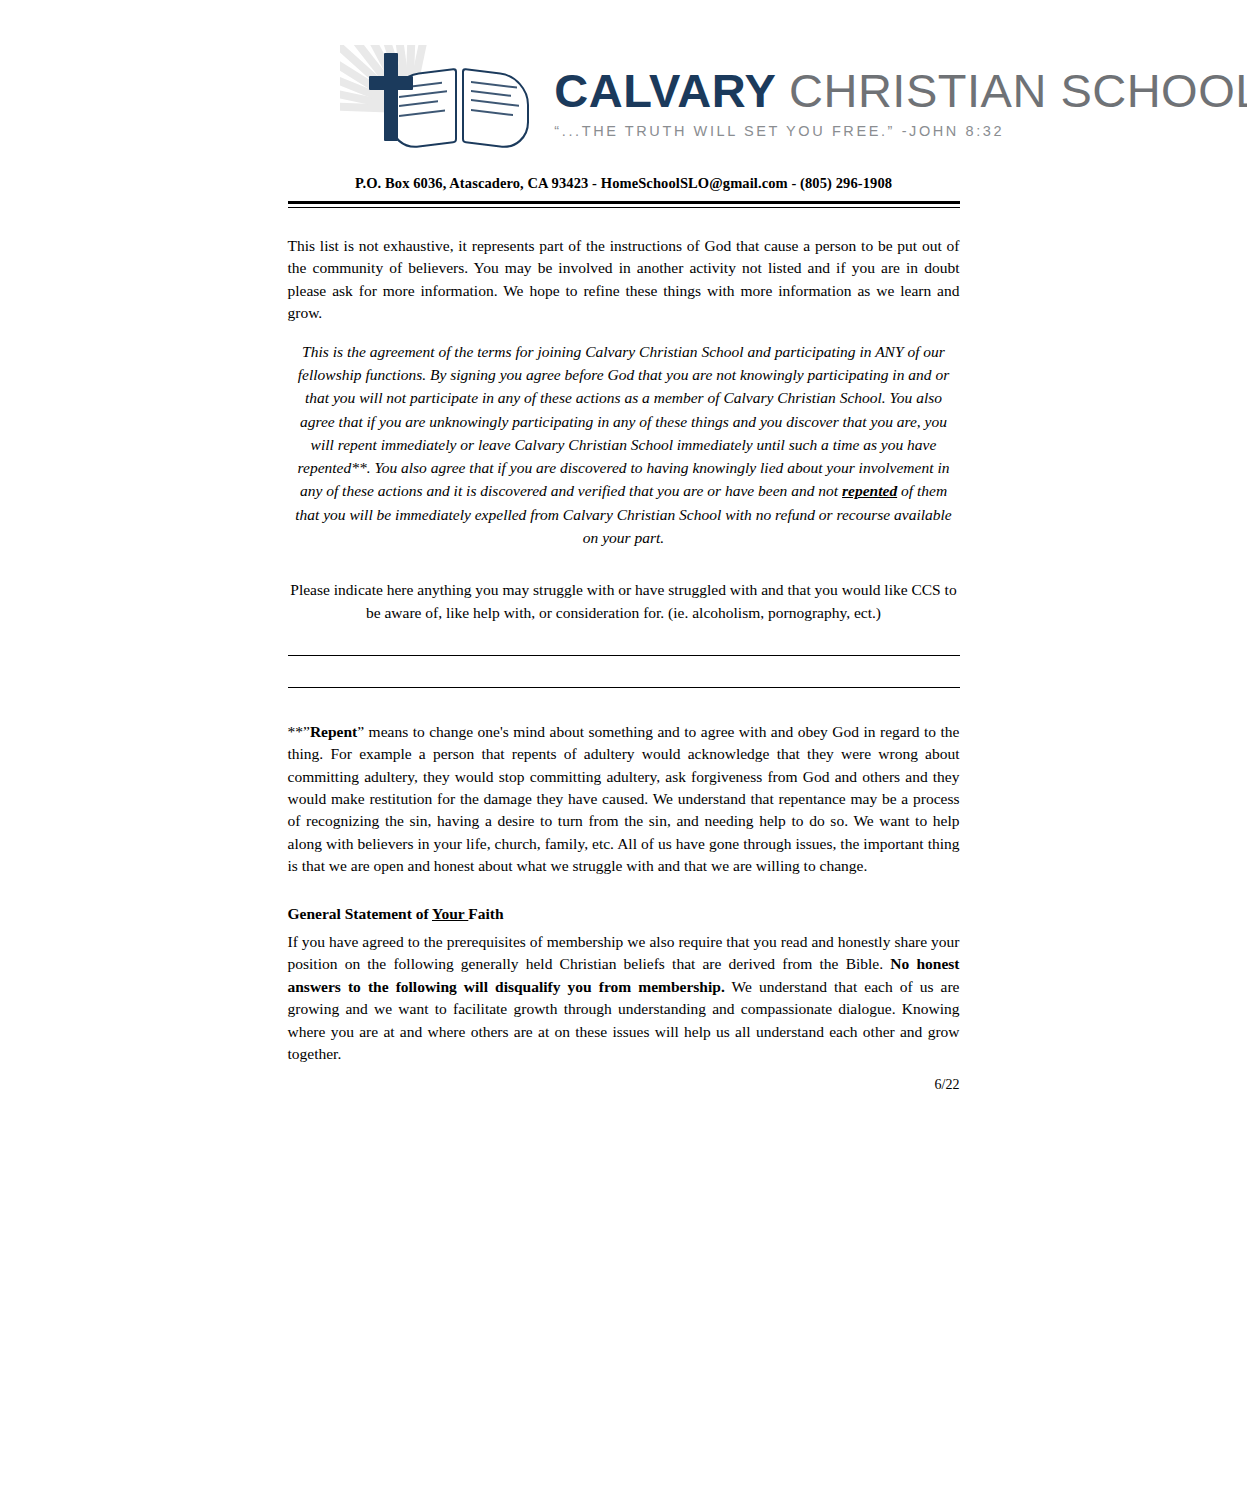CALVARY CHRISTIAN SCHOOL
“...THE TRUTH WILL SET YOU FREE.” -JOHN 8:32
P.O. Box 6036, Atascadero, CA 93423 - HomeSchoolSLO@gmail.com - (805) 296-1908
This list is not exhaustive, it represents part of the instructions of God that cause a person to be put out of the community of believers. You may be involved in another activity not listed and if you are in doubt please ask for more information. We hope to refine these things with more information as we learn and grow.
This is the agreement of the terms for joining Calvary Christian School and participating in ANY of our fellowship functions. By signing you agree before God that you are not knowingly participating in and or that you will not participate in any of these actions as a member of Calvary Christian School. You also agree that if you are unknowingly participating in any of these things and you discover that you are, you will repent immediately or leave Calvary Christian School immediately until such a time as you have repented**. You also agree that if you are discovered to having knowingly lied about your involvement in any of these actions and it is discovered and verified that you are or have been and not repented of them that you will be immediately expelled from Calvary Christian School with no refund or recourse available on your part.
Please indicate here anything you may struggle with or have struggled with and that you would like CCS to be aware of, like help with, or consideration for. (ie. alcoholism, pornography, ect.)
**”Repent” means to change one's mind about something and to agree with and obey God in regard to the thing. For example a person that repents of adultery would acknowledge that they were wrong about committing adultery, they would stop committing adultery, ask forgiveness from God and others and they would make restitution for the damage they have caused. We understand that repentance may be a process of recognizing the sin, having a desire to turn from the sin, and needing help to do so. We want to help along with believers in your life, church, family, etc. All of us have gone through issues, the important thing is that we are open and honest about what we struggle with and that we are willing to change.
General Statement of Your Faith
If you have agreed to the prerequisites of membership we also require that you read and honestly share your position on the following generally held Christian beliefs that are derived from the Bible. No honest answers to the following will disqualify you from membership. We understand that each of us are growing and we want to facilitate growth through understanding and compassionate dialogue. Knowing where you are at and where others are at on these issues will help us all understand each other and grow together.
6/22